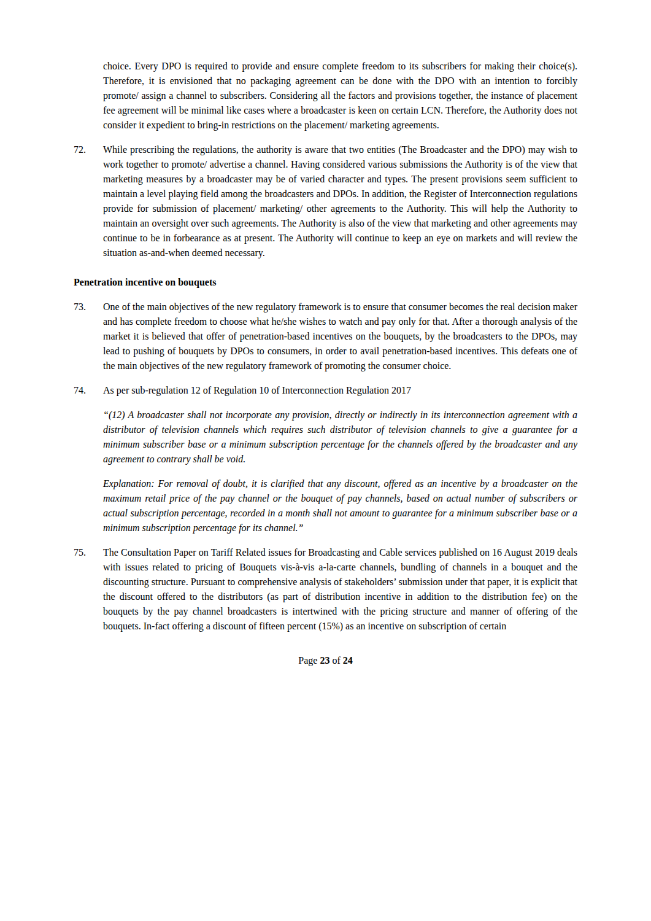choice. Every DPO is required to provide and ensure complete freedom to its subscribers for making their choice(s). Therefore, it is envisioned that no packaging agreement can be done with the DPO with an intention to forcibly promote/ assign a channel to subscribers. Considering all the factors and provisions together, the instance of placement fee agreement will be minimal like cases where a broadcaster is keen on certain LCN. Therefore, the Authority does not consider it expedient to bring-in restrictions on the placement/ marketing agreements.
72.
While prescribing the regulations, the authority is aware that two entities (The Broadcaster and the DPO) may wish to work together to promote/ advertise a channel. Having considered various submissions the Authority is of the view that marketing measures by a broadcaster may be of varied character and types. The present provisions seem sufficient to maintain a level playing field among the broadcasters and DPOs. In addition, the Register of Interconnection regulations provide for submission of placement/ marketing/ other agreements to the Authority. This will help the Authority to maintain an oversight over such agreements. The Authority is also of the view that marketing and other agreements may continue to be in forbearance as at present. The Authority will continue to keep an eye on markets and will review the situation as-and-when deemed necessary.
Penetration incentive on bouquets
73.
One of the main objectives of the new regulatory framework is to ensure that consumer becomes the real decision maker and has complete freedom to choose what he/she wishes to watch and pay only for that. After a thorough analysis of the market it is believed that offer of penetration-based incentives on the bouquets, by the broadcasters to the DPOs, may lead to pushing of bouquets by DPOs to consumers, in order to avail penetration-based incentives. This defeats one of the main objectives of the new regulatory framework of promoting the consumer choice.
74.
As per sub-regulation 12 of Regulation 10 of Interconnection Regulation 2017
“(12) A broadcaster shall not incorporate any provision, directly or indirectly in its interconnection agreement with a distributor of television channels which requires such distributor of television channels to give a guarantee for a minimum subscriber base or a minimum subscription percentage for the channels offered by the broadcaster and any agreement to contrary shall be void.
Explanation: For removal of doubt, it is clarified that any discount, offered as an incentive by a broadcaster on the maximum retail price of the pay channel or the bouquet of pay channels, based on actual number of subscribers or actual subscription percentage, recorded in a month shall not amount to guarantee for a minimum subscriber base or a minimum subscription percentage for its channel.”
75.
The Consultation Paper on Tariff Related issues for Broadcasting and Cable services published on 16 August 2019 deals with issues related to pricing of Bouquets vis-à-vis a-la-carte channels, bundling of channels in a bouquet and the discounting structure. Pursuant to comprehensive analysis of stakeholders’ submission under that paper, it is explicit that the discount offered to the distributors (as part of distribution incentive in addition to the distribution fee) on the bouquets by the pay channel broadcasters is intertwined with the pricing structure and manner of offering of the bouquets. In-fact offering a discount of fifteen percent (15%) as an incentive on subscription of certain
Page 23 of 24